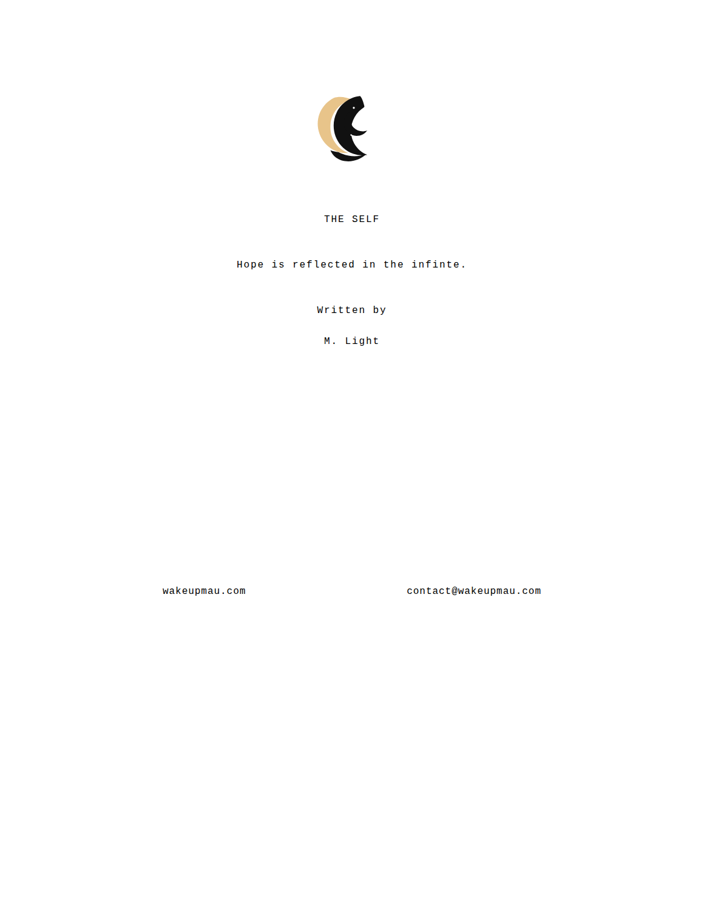THE SELF
Hope is reflected in the infinte.
Written by
M. Light
wakeupmau.com contact@wakeupmau.com